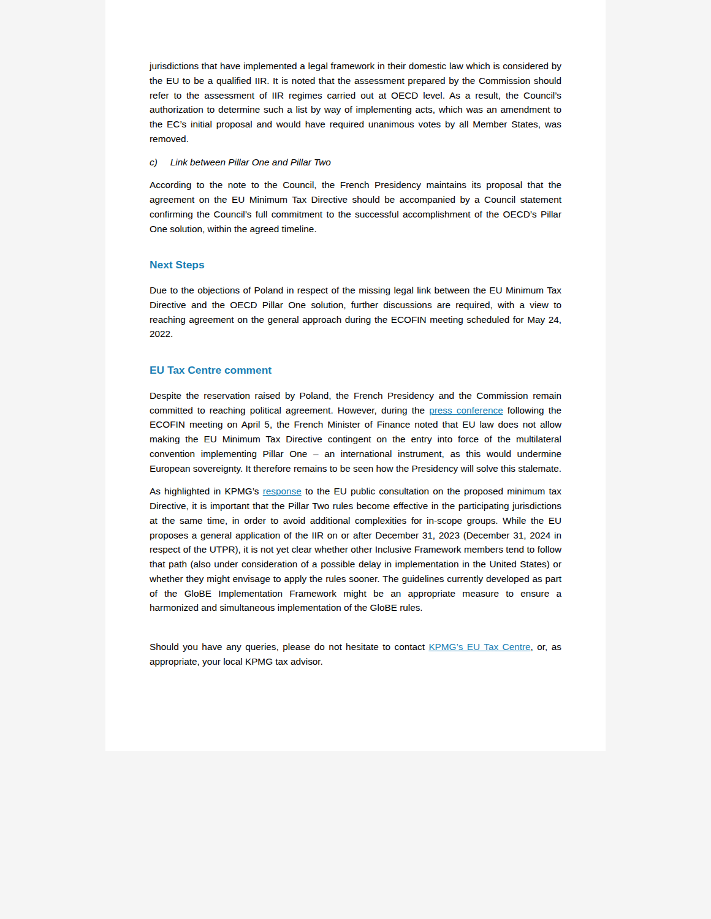jurisdictions that have implemented a legal framework in their domestic law which is considered by the EU to be a qualified IIR. It is noted that the assessment prepared by the Commission should refer to the assessment of IIR regimes carried out at OECD level. As a result, the Council’s authorization to determine such a list by way of implementing acts, which was an amendment to the EC’s initial proposal and would have required unanimous votes by all Member States, was removed.
c) Link between Pillar One and Pillar Two
According to the note to the Council, the French Presidency maintains its proposal that the agreement on the EU Minimum Tax Directive should be accompanied by a Council statement confirming the Council’s full commitment to the successful accomplishment of the OECD’s Pillar One solution, within the agreed timeline.
Next Steps
Due to the objections of Poland in respect of the missing legal link between the EU Minimum Tax Directive and the OECD Pillar One solution, further discussions are required, with a view to reaching agreement on the general approach during the ECOFIN meeting scheduled for May 24, 2022.
EU Tax Centre comment
Despite the reservation raised by Poland, the French Presidency and the Commission remain committed to reaching political agreement. However, during the press conference following the ECOFIN meeting on April 5, the French Minister of Finance noted that EU law does not allow making the EU Minimum Tax Directive contingent on the entry into force of the multilateral convention implementing Pillar One – an international instrument, as this would undermine European sovereignty. It therefore remains to be seen how the Presidency will solve this stalemate.
As highlighted in KPMG’s response to the EU public consultation on the proposed minimum tax Directive, it is important that the Pillar Two rules become effective in the participating jurisdictions at the same time, in order to avoid additional complexities for in-scope groups. While the EU proposes a general application of the IIR on or after December 31, 2023 (December 31, 2024 in respect of the UTPR), it is not yet clear whether other Inclusive Framework members tend to follow that path (also under consideration of a possible delay in implementation in the United States) or whether they might envisage to apply the rules sooner. The guidelines currently developed as part of the GloBE Implementation Framework might be an appropriate measure to ensure a harmonized and simultaneous implementation of the GloBE rules.
Should you have any queries, please do not hesitate to contact KPMG’s EU Tax Centre, or, as appropriate, your local KPMG tax advisor.